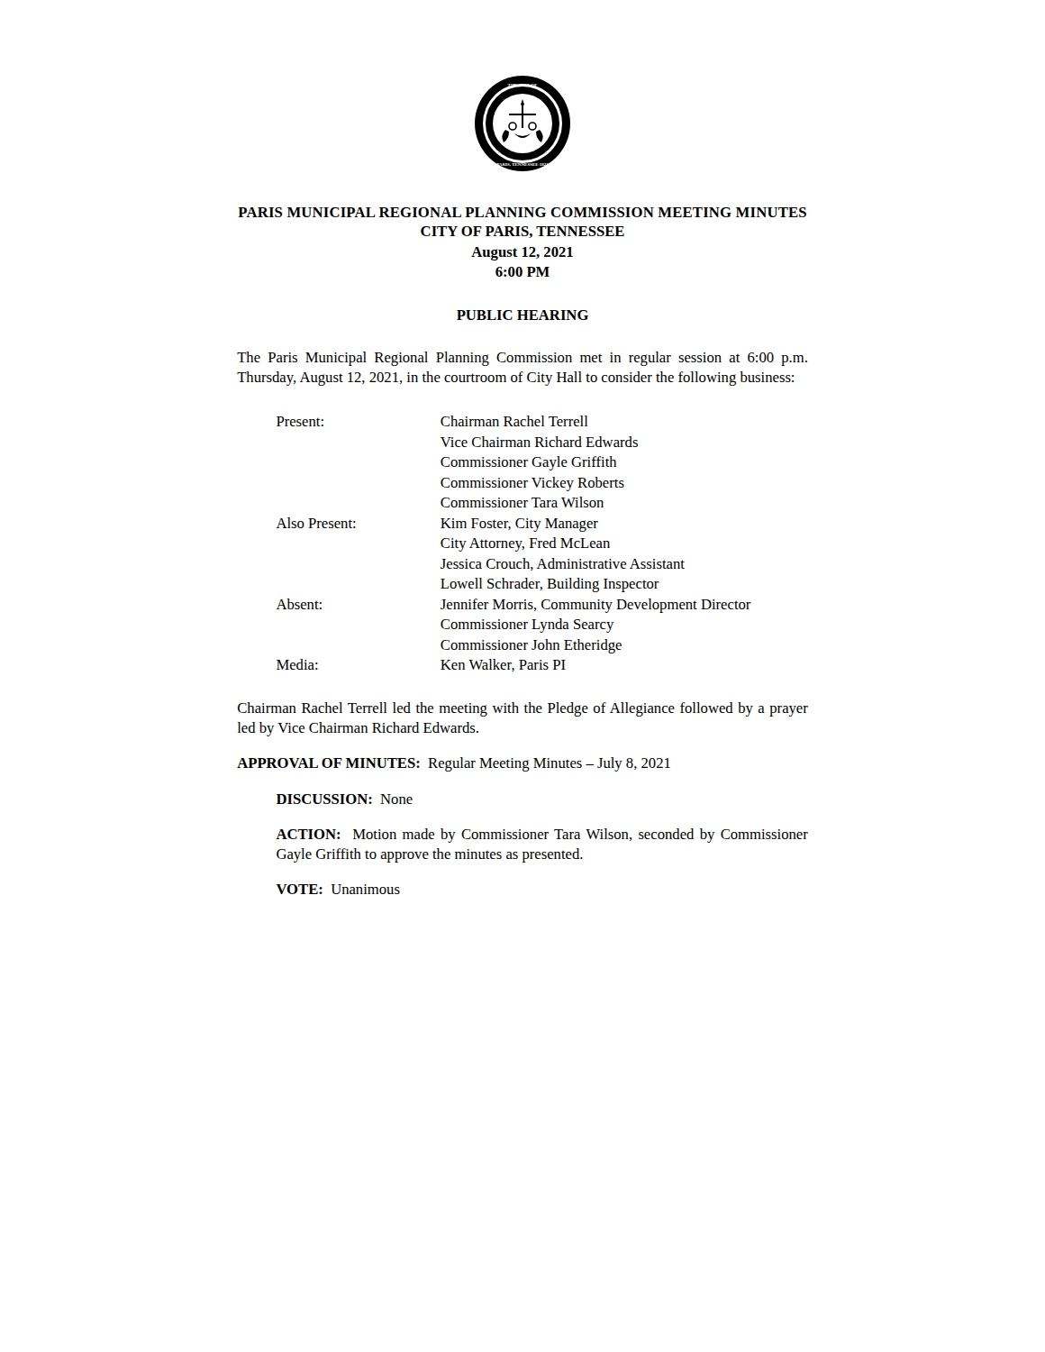The Seal of Paris, Tennessee 1823 THE SEAL OF PARIS, TENNESSEE 1823
PARIS MUNICIPAL REGIONAL PLANNING COMMISSION MEETING MINUTES
CITY OF PARIS, TENNESSEE
August 12, 2021
6:00 PM
PUBLIC HEARING
The Paris Municipal Regional Planning Commission met in regular session at 6:00 p.m. Thursday, August 12, 2021, in the courtroom of City Hall to consider the following business:
| Present: | Chairman Rachel Terrell Vice Chairman Richard Edwards Commissioner Gayle Griffith Commissioner Vickey Roberts Commissioner Tara Wilson |
| Also Present: | Kim Foster, City Manager City Attorney, Fred McLean Jessica Crouch, Administrative Assistant Lowell Schrader, Building Inspector |
| Absent: | Jennifer Morris, Community Development Director Commissioner Lynda Searcy Commissioner John Etheridge |
| Media: | Ken Walker, Paris PI |
Chairman Rachel Terrell led the meeting with the Pledge of Allegiance followed by a prayer led by Vice Chairman Richard Edwards.
APPROVAL OF MINUTES: Regular Meeting Minutes – July 8, 2021
DISCUSSION: None
ACTION: Motion made by Commissioner Tara Wilson, seconded by Commissioner Gayle Griffith to approve the minutes as presented.
VOTE: Unanimous